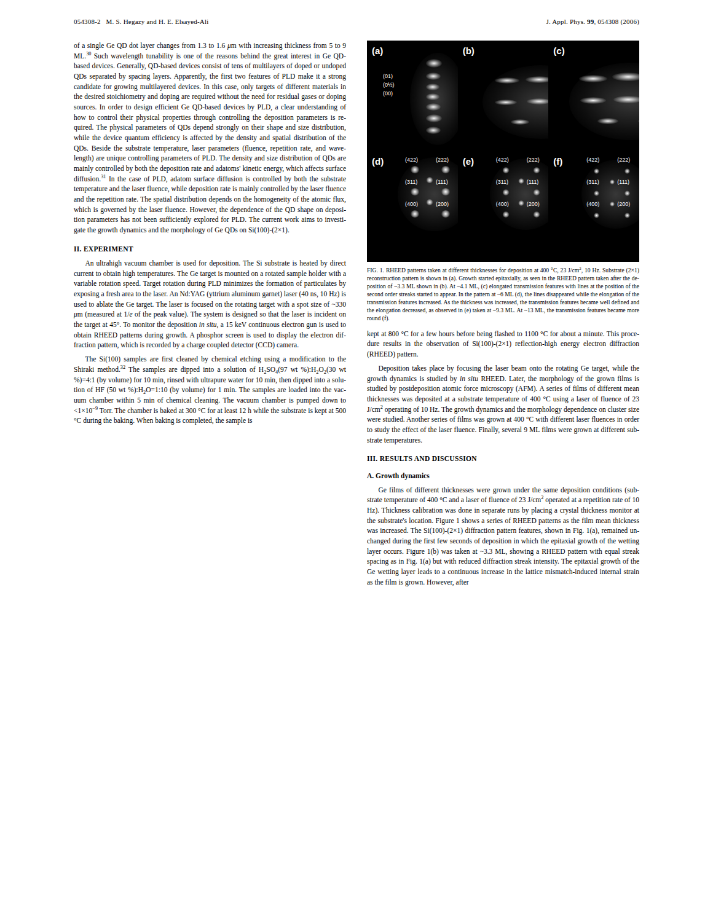054308-2 M. S. Hegazy and H. E. Elsayed-Ali
J. Appl. Phys. 99, 054308 (2006)
of a single Ge QD dot layer changes from 1.3 to 1.6 μm with increasing thickness from 5 to 9 ML.30 Such wavelength tunability is one of the reasons behind the great interest in Ge QD-based devices. Generally, QD-based devices consist of tens of multilayers of doped or undoped QDs separated by spacing layers. Apparently, the first two features of PLD make it a strong candidate for growing multilayered devices. In this case, only targets of different materials in the desired stoichiometry and doping are required without the need for residual gases or doping sources. In order to design efficient Ge QD-based devices by PLD, a clear understanding of how to control their physical properties through controlling the deposition parameters is required. The physical parameters of QDs depend strongly on their shape and size distribution, while the device quantum efficiency is affected by the density and spatial distribution of the QDs. Beside the substrate temperature, laser parameters (fluence, repetition rate, and wavelength) are unique controlling parameters of PLD. The density and size distribution of QDs are mainly controlled by both the deposition rate and adatoms' kinetic energy, which affects surface diffusion.31 In the case of PLD, adatom surface diffusion is controlled by both the substrate temperature and the laser fluence, while deposition rate is mainly controlled by the laser fluence and the repetition rate. The spatial distribution depends on the homogeneity of the atomic flux, which is governed by the laser fluence. However, the dependence of the QD shape on deposition parameters has not been sufficiently explored for PLD. The current work aims to investigate the growth dynamics and the morphology of Ge QDs on Si(100)-(2×1).
II. EXPERIMENT
An ultrahigh vacuum chamber is used for deposition. The Si substrate is heated by direct current to obtain high temperatures. The Ge target is mounted on a rotated sample holder with a variable rotation speed. Target rotation during PLD minimizes the formation of particulates by exposing a fresh area to the laser. An Nd:YAG (yttrium aluminum garnet) laser (40 ns, 10 Hz) is used to ablate the Ge target. The laser is focused on the rotating target with a spot size of ~330 μm (measured at 1/e of the peak value). The system is designed so that the laser is incident on the target at 45°. To monitor the deposition in situ, a 15 keV continuous electron gun is used to obtain RHEED patterns during growth. A phosphor screen is used to display the electron diffraction pattern, which is recorded by a charge coupled detector (CCD) camera.
The Si(100) samples are first cleaned by chemical etching using a modification to the Shiraki method.32 The samples are dipped into a solution of H2SO4(97 wt %):H2O2(30 wt %)=4:1 (by volume) for 10 min, rinsed with ultrapure water for 10 min, then dipped into a solution of HF (50 wt %):H2O=1:10 (by volume) for 1 min. The samples are loaded into the vacuum chamber within 5 min of chemical cleaning. The vacuum chamber is pumped down to <1×10−9 Torr. The chamber is baked at 300 °C for at least 12 h while the substrate is kept at 500 °C during the baking. When baking is completed, the sample is
(a) (01) (0½) (00)
(b)
(c)
(d) (422) (222) (311) (111) (400) (200)
(e) (422) (222) (311) (111) (400) (200)
(f) (422) (222) (311) (111) (400) (200)
FIG. 1. RHEED patterns taken at different thicknesses for deposition at 400 °C, 23 J/cm2, 10 Hz. Substrate (2×1) reconstruction pattern is shown in (a). Growth started epitaxially, as seen in the RHEED pattern taken after the deposition of ~3.3 ML shown in (b). At ~4.1 ML, (c) elongated transmission features with lines at the position of the second order streaks started to appear. In the pattern at ~6 ML (d), the lines disappeared while the elongation of the transmission features increased. As the thickness was increased, the transmission features became well defined and the elongation decreased, as observed in (e) taken at ~9.3 ML. At ~13 ML, the transmission features became more round (f).
kept at 800 °C for a few hours before being flashed to 1100 °C for about a minute. This procedure results in the observation of Si(100)-(2×1) reflection-high energy electron diffraction (RHEED) pattern.
Deposition takes place by focusing the laser beam onto the rotating Ge target, while the growth dynamics is studied by in situ RHEED. Later, the morphology of the grown films is studied by postdeposition atomic force microscopy (AFM). A series of films of different mean thicknesses was deposited at a substrate temperature of 400 °C using a laser of fluence of 23 J/cm2 operating of 10 Hz. The growth dynamics and the morphology dependence on cluster size were studied. Another series of films was grown at 400 °C with different laser fluences in order to study the effect of the laser fluence. Finally, several 9 ML films were grown at different substrate temperatures.
III. RESULTS AND DISCUSSION
A. Growth dynamics
Ge films of different thicknesses were grown under the same deposition conditions (substrate temperature of 400 °C and a laser of fluence of 23 J/cm2 operated at a repetition rate of 10 Hz). Thickness calibration was done in separate runs by placing a crystal thickness monitor at the substrate's location. Figure 1 shows a series of RHEED patterns as the film mean thickness was increased. The Si(100)-(2×1) diffraction pattern features, shown in Fig. 1(a), remained unchanged during the first few seconds of deposition in which the epitaxial growth of the wetting layer occurs. Figure 1(b) was taken at ~3.3 ML, showing a RHEED pattern with equal streak spacing as in Fig. 1(a) but with reduced diffraction streak intensity. The epitaxial growth of the Ge wetting layer leads to a continuous increase in the lattice mismatch-induced internal strain as the film is grown. However, after